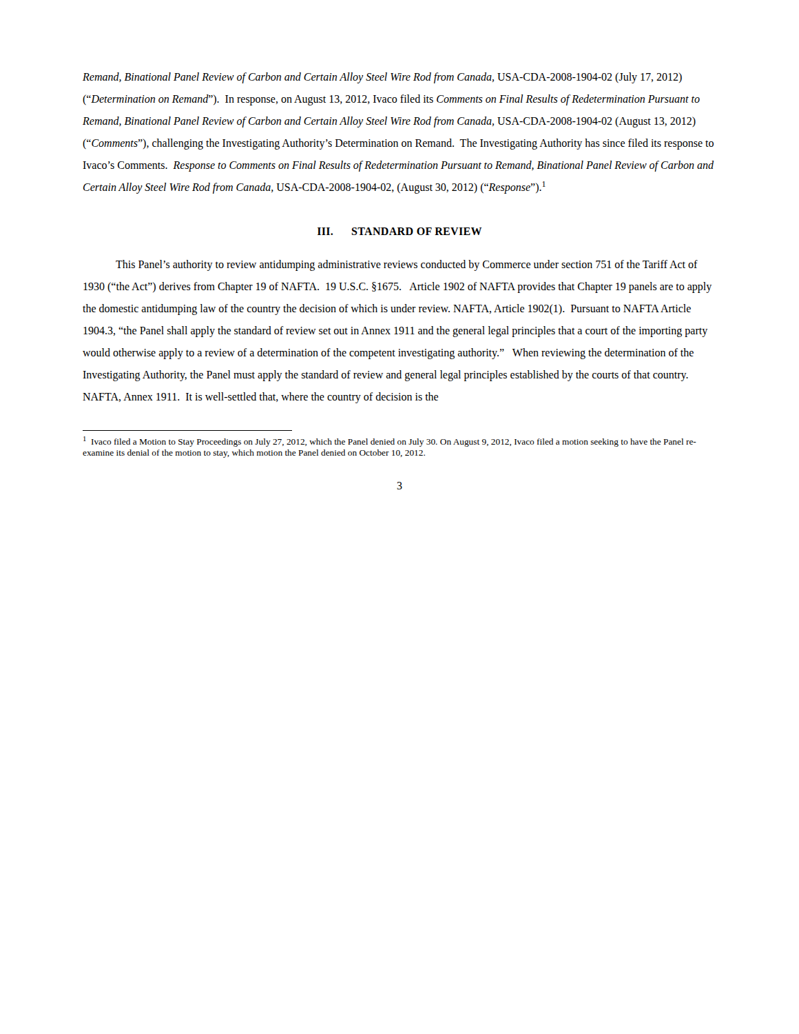Remand, Binational Panel Review of Carbon and Certain Alloy Steel Wire Rod from Canada, USA-CDA-2008-1904-02 (July 17, 2012) (“Determination on Remand”). In response, on August 13, 2012, Ivaco filed its Comments on Final Results of Redetermination Pursuant to Remand, Binational Panel Review of Carbon and Certain Alloy Steel Wire Rod from Canada, USA-CDA-2008-1904-02 (August 13, 2012) (“Comments”), challenging the Investigating Authority’s Determination on Remand. The Investigating Authority has since filed its response to Ivaco’s Comments. Response to Comments on Final Results of Redetermination Pursuant to Remand, Binational Panel Review of Carbon and Certain Alloy Steel Wire Rod from Canada, USA-CDA-2008-1904-02, (August 30, 2012) (“Response”).1
III. STANDARD OF REVIEW
This Panel’s authority to review antidumping administrative reviews conducted by Commerce under section 751 of the Tariff Act of 1930 (“the Act”) derives from Chapter 19 of NAFTA. 19 U.S.C. §1675. Article 1902 of NAFTA provides that Chapter 19 panels are to apply the domestic antidumping law of the country the decision of which is under review. NAFTA, Article 1902(1). Pursuant to NAFTA Article 1904.3, “the Panel shall apply the standard of review set out in Annex 1911 and the general legal principles that a court of the importing party would otherwise apply to a review of a determination of the competent investigating authority.” When reviewing the determination of the Investigating Authority, the Panel must apply the standard of review and general legal principles established by the courts of that country. NAFTA, Annex 1911. It is well-settled that, where the country of decision is the
1 Ivaco filed a Motion to Stay Proceedings on July 27, 2012, which the Panel denied on July 30. On August 9, 2012, Ivaco filed a motion seeking to have the Panel re-examine its denial of the motion to stay, which motion the Panel denied on October 10, 2012.
3